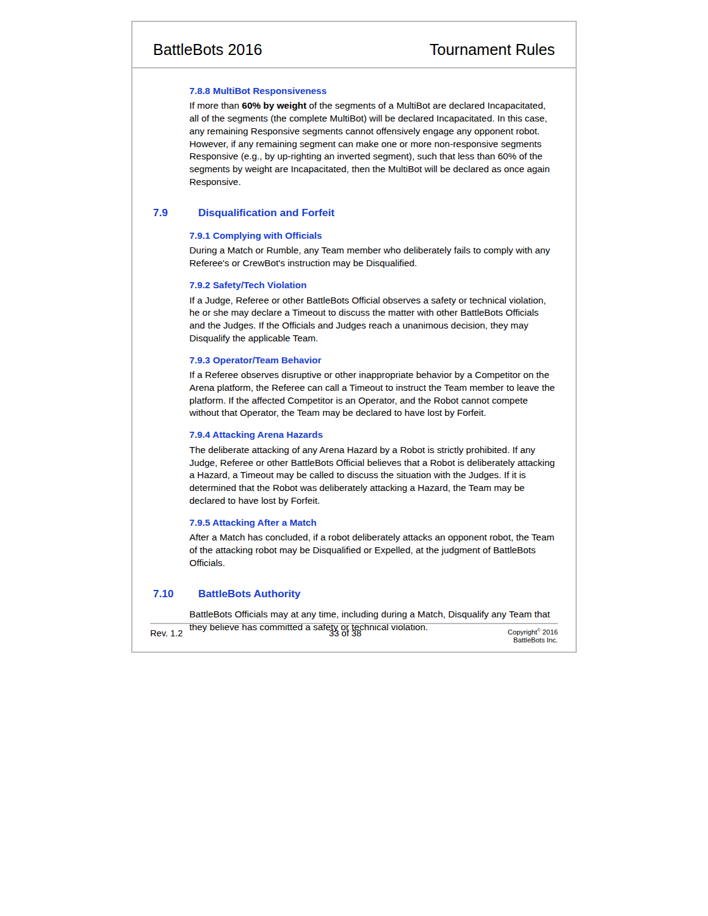BattleBots 2016
Tournament Rules
7.8.8 MultiBot Responsiveness
If more than 60% by weight of the segments of a MultiBot are declared Incapacitated, all of the segments (the complete MultiBot) will be declared Incapacitated. In this case, any remaining Responsive segments cannot offensively engage any opponent robot. However, if any remaining segment can make one or more non-responsive segments Responsive (e.g., by up-righting an inverted segment), such that less than 60% of the segments by weight are Incapacitated, then the MultiBot will be declared as once again Responsive.
7.9 Disqualification and Forfeit
7.9.1 Complying with Officials
During a Match or Rumble, any Team member who deliberately fails to comply with any Referee's or CrewBot's instruction may be Disqualified.
7.9.2 Safety/Tech Violation
If a Judge, Referee or other BattleBots Official observes a safety or technical violation, he or she may declare a Timeout to discuss the matter with other BattleBots Officials and the Judges. If the Officials and Judges reach a unanimous decision, they may Disqualify the applicable Team.
7.9.3 Operator/Team Behavior
If a Referee observes disruptive or other inappropriate behavior by a Competitor on the Arena platform, the Referee can call a Timeout to instruct the Team member to leave the platform. If the affected Competitor is an Operator, and the Robot cannot compete without that Operator, the Team may be declared to have lost by Forfeit.
7.9.4 Attacking Arena Hazards
The deliberate attacking of any Arena Hazard by a Robot is strictly prohibited. If any Judge, Referee or other BattleBots Official believes that a Robot is deliberately attacking a Hazard, a Timeout may be called to discuss the situation with the Judges. If it is determined that the Robot was deliberately attacking a Hazard, the Team may be declared to have lost by Forfeit.
7.9.5 Attacking After a Match
After a Match has concluded, if a robot deliberately attacks an opponent robot, the Team of the attacking robot may be Disqualified or Expelled, at the judgment of BattleBots Officials.
7.10 BattleBots Authority
BattleBots Officials may at any time, including during a Match, Disqualify any Team that they believe has committed a safety or technical violation.
Rev. 1.2
33 of 38
Copyright© 2016
BattleBots Inc.